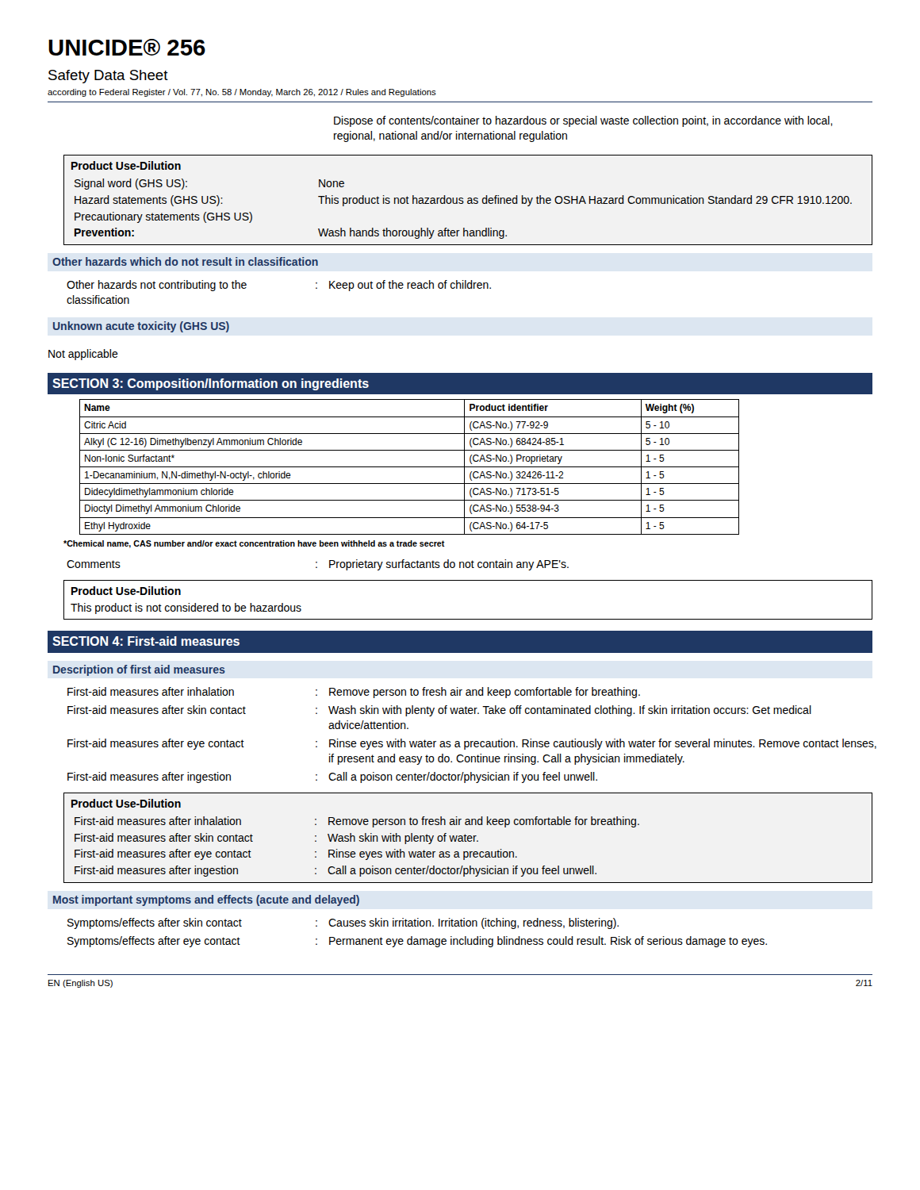UNICIDE® 256
Safety Data Sheet
according to Federal Register / Vol. 77, No. 58 / Monday, March 26, 2012 / Rules and Regulations
Dispose of contents/container to hazardous or special waste collection point, in accordance with local, regional, national and/or international regulation
Product Use-Dilution
| Signal word (GHS US): | None |
| Hazard statements (GHS US): | This product is not hazardous as defined by the OSHA Hazard Communication Standard 29 CFR 1910.1200. |
| Precautionary statements (GHS US) | |
| Prevention: | Wash hands thoroughly after handling. |
Other hazards which do not result in classification
| Other hazards not contributing to the classification | : | Keep out of the reach of children. |
Unknown acute toxicity (GHS US)
Not applicable
SECTION 3: Composition/Information on ingredients
| Name | Product identifier | Weight (%) |
| --- | --- | --- |
| Citric Acid | (CAS-No.) 77-92-9 | 5 - 10 |
| Alkyl (C 12-16) Dimethylbenzyl Ammonium Chloride | (CAS-No.) 68424-85-1 | 5 - 10 |
| Non-Ionic Surfactant* | (CAS-No.) Proprietary | 1 - 5 |
| 1-Decanaminium, N,N-dimethyl-N-octyl-, chloride | (CAS-No.) 32426-11-2 | 1 - 5 |
| Didecyldimethylammonium chloride | (CAS-No.) 7173-51-5 | 1 - 5 |
| Dioctyl Dimethyl Ammonium Chloride | (CAS-No.) 5538-94-3 | 1 - 5 |
| Ethyl Hydroxide | (CAS-No.) 64-17-5 | 1 - 5 |
*Chemical name, CAS number and/or exact concentration have been withheld as a trade secret
| Comments | : | Proprietary surfactants do not contain any APE's. |
Product Use-Dilution
This product is not considered to be hazardous
SECTION 4: First-aid measures
Description of first aid measures
| First-aid measures after inhalation | : | Remove person to fresh air and keep comfortable for breathing. |
| First-aid measures after skin contact | : | Wash skin with plenty of water. Take off contaminated clothing. If skin irritation occurs: Get medical advice/attention. |
| First-aid measures after eye contact | : | Rinse eyes with water as a precaution. Rinse cautiously with water for several minutes. Remove contact lenses, if present and easy to do. Continue rinsing. Call a physician immediately. |
| First-aid measures after ingestion | : | Call a poison center/doctor/physician if you feel unwell. |
Product Use-Dilution
| First-aid measures after inhalation | : | Remove person to fresh air and keep comfortable for breathing. |
| First-aid measures after skin contact | : | Wash skin with plenty of water. |
| First-aid measures after eye contact | : | Rinse eyes with water as a precaution. |
| First-aid measures after ingestion | : | Call a poison center/doctor/physician if you feel unwell. |
Most important symptoms and effects (acute and delayed)
| Symptoms/effects after skin contact | : | Causes skin irritation. Irritation (itching, redness, blistering). |
| Symptoms/effects after eye contact | : | Permanent eye damage including blindness could result. Risk of serious damage to eyes. |
EN (English US) 2/11